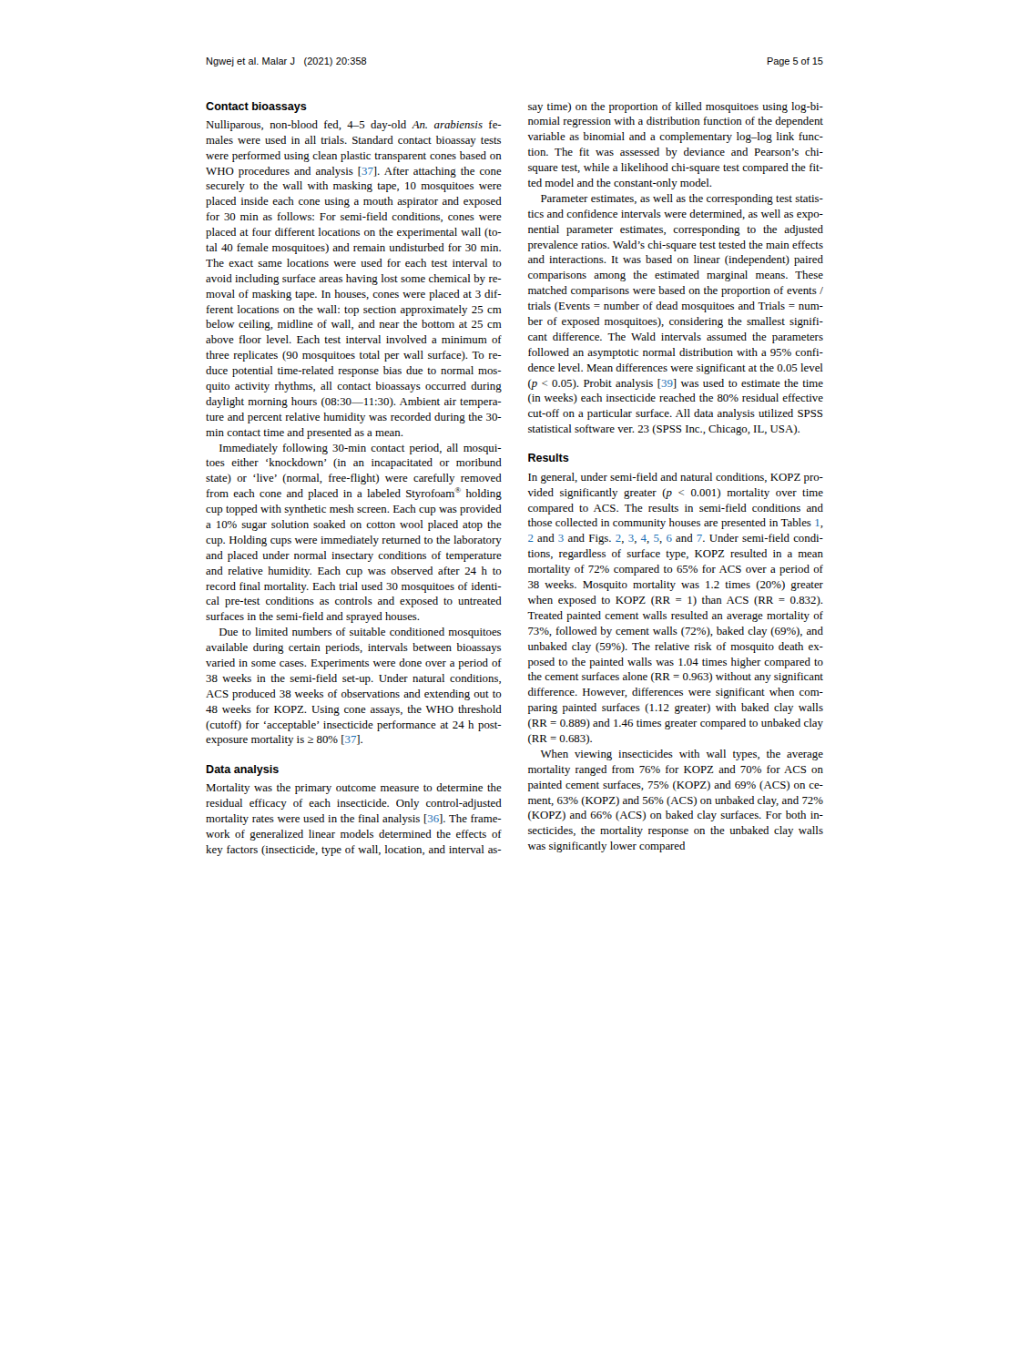Ngwej et al. Malar J (2021) 20:358
Page 5 of 15
Contact bioassays
Nulliparous, non-blood fed, 4–5 day-old An. arabiensis females were used in all trials. Standard contact bioassay tests were performed using clean plastic transparent cones based on WHO procedures and analysis [37]. After attaching the cone securely to the wall with masking tape, 10 mosquitoes were placed inside each cone using a mouth aspirator and exposed for 30 min as follows: For semi-field conditions, cones were placed at four different locations on the experimental wall (total 40 female mosquitoes) and remain undisturbed for 30 min. The exact same locations were used for each test interval to avoid including surface areas having lost some chemical by removal of masking tape. In houses, cones were placed at 3 different locations on the wall: top section approximately 25 cm below ceiling, midline of wall, and near the bottom at 25 cm above floor level. Each test interval involved a minimum of three replicates (90 mosquitoes total per wall surface). To reduce potential time-related response bias due to normal mosquito activity rhythms, all contact bioassays occurred during daylight morning hours (08:30—11:30). Ambient air temperature and percent relative humidity was recorded during the 30-min contact time and presented as a mean.
Immediately following 30-min contact period, all mosquitoes either ‘knockdown’ (in an incapacitated or moribund state) or ‘live’ (normal, free-flight) were carefully removed from each cone and placed in a labeled Styrofoam® holding cup topped with synthetic mesh screen. Each cup was provided a 10% sugar solution soaked on cotton wool placed atop the cup. Holding cups were immediately returned to the laboratory and placed under normal insectary conditions of temperature and relative humidity. Each cup was observed after 24 h to record final mortality. Each trial used 30 mosquitoes of identical pre-test conditions as controls and exposed to untreated surfaces in the semi-field and sprayed houses.
Due to limited numbers of suitable conditioned mosquitoes available during certain periods, intervals between bioassays varied in some cases. Experiments were done over a period of 38 weeks in the semi-field set-up. Under natural conditions, ACS produced 38 weeks of observations and extending out to 48 weeks for KOPZ. Using cone assays, the WHO threshold (cutoff) for ‘acceptable’ insecticide performance at 24 h post-exposure mortality is ≥ 80% [37].
Data analysis
Mortality was the primary outcome measure to determine the residual efficacy of each insecticide. Only control-adjusted mortality rates were used in the final analysis [36]. The framework of generalized linear models determined the effects of key factors (insecticide, type of wall, location, and interval assay time) on the proportion of killed mosquitoes using log-binomial regression with a distribution function of the dependent variable as binomial and a complementary log–log link function. The fit was assessed by deviance and Pearson’s chi-square test, while a likelihood chi-square test compared the fitted model and the constant-only model.
Parameter estimates, as well as the corresponding test statistics and confidence intervals were determined, as well as exponential parameter estimates, corresponding to the adjusted prevalence ratios. Wald’s chi-square test tested the main effects and interactions. It was based on linear (independent) paired comparisons among the estimated marginal means. These matched comparisons were based on the proportion of events / trials (Events = number of dead mosquitoes and Trials = number of exposed mosquitoes), considering the smallest significant difference. The Wald intervals assumed the parameters followed an asymptotic normal distribution with a 95% confidence level. Mean differences were significant at the 0.05 level (p < 0.05). Probit analysis [39] was used to estimate the time (in weeks) each insecticide reached the 80% residual effective cut-off on a particular surface. All data analysis utilized SPSS statistical software ver. 23 (SPSS Inc., Chicago, IL, USA).
Results
In general, under semi-field and natural conditions, KOPZ provided significantly greater (p < 0.001) mortality over time compared to ACS. The results in semi-field conditions and those collected in community houses are presented in Tables 1, 2 and 3 and Figs. 2, 3, 4, 5, 6 and 7. Under semi-field conditions, regardless of surface type, KOPZ resulted in a mean mortality of 72% compared to 65% for ACS over a period of 38 weeks. Mosquito mortality was 1.2 times (20%) greater when exposed to KOPZ (RR = 1) than ACS (RR = 0.832). Treated painted cement walls resulted an average mortality of 73%, followed by cement walls (72%), baked clay (69%), and unbaked clay (59%). The relative risk of mosquito death exposed to the painted walls was 1.04 times higher compared to the cement surfaces alone (RR = 0.963) without any significant difference. However, differences were significant when comparing painted surfaces (1.12 greater) with baked clay walls (RR = 0.889) and 1.46 times greater compared to unbaked clay (RR = 0.683).
When viewing insecticides with wall types, the average mortality ranged from 76% for KOPZ and 70% for ACS on painted cement surfaces, 75% (KOPZ) and 69% (ACS) on cement, 63% (KOPZ) and 56% (ACS) on unbaked clay, and 72% (KOPZ) and 66% (ACS) on baked clay surfaces. For both insecticides, the mortality response on the unbaked clay walls was significantly lower compared